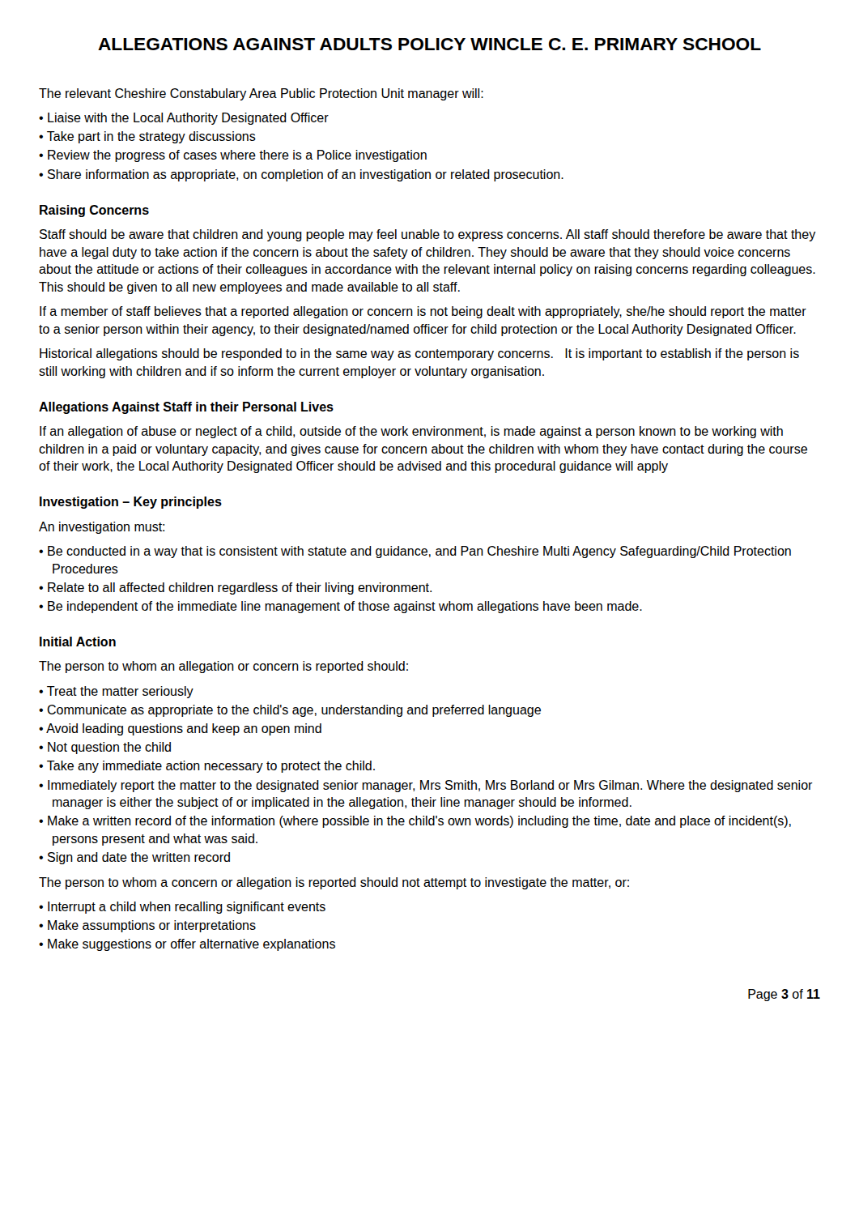ALLEGATIONS AGAINST ADULTS POLICY WINCLE C. E. PRIMARY SCHOOL
The relevant Cheshire Constabulary Area Public Protection Unit manager will:
Liaise with the Local Authority Designated Officer
Take part in the strategy discussions
Review the progress of cases where there is a Police investigation
Share information as appropriate, on completion of an investigation or related prosecution.
Raising Concerns
Staff should be aware that children and young people may feel unable to express concerns. All staff should therefore be aware that they have a legal duty to take action if the concern is about the safety of children. They should be aware that they should voice concerns about the attitude or actions of their colleagues in accordance with the relevant internal policy on raising concerns regarding colleagues. This should be given to all new employees and made available to all staff.
If a member of staff believes that a reported allegation or concern is not being dealt with appropriately, she/he should report the matter to a senior person within their agency, to their designated/named officer for child protection or the Local Authority Designated Officer.
Historical allegations should be responded to in the same way as contemporary concerns. It is important to establish if the person is still working with children and if so inform the current employer or voluntary organisation.
Allegations Against Staff in their Personal Lives
If an allegation of abuse or neglect of a child, outside of the work environment, is made against a person known to be working with children in a paid or voluntary capacity, and gives cause for concern about the children with whom they have contact during the course of their work, the Local Authority Designated Officer should be advised and this procedural guidance will apply
Investigation – Key principles
An investigation must:
Be conducted in a way that is consistent with statute and guidance, and Pan Cheshire Multi Agency Safeguarding/Child Protection Procedures
Relate to all affected children regardless of their living environment.
Be independent of the immediate line management of those against whom allegations have been made.
Initial Action
The person to whom an allegation or concern is reported should:
Treat the matter seriously
Communicate as appropriate to the child's age, understanding and preferred language
Avoid leading questions and keep an open mind
Not question the child
Take any immediate action necessary to protect the child.
Immediately report the matter to the designated senior manager, Mrs Smith, Mrs Borland or Mrs Gilman. Where the designated senior manager is either the subject of or implicated in the allegation, their line manager should be informed.
Make a written record of the information (where possible in the child's own words) including the time, date and place of incident(s), persons present and what was said.
Sign and date the written record
The person to whom a concern or allegation is reported should not attempt to investigate the matter, or:
Interrupt a child when recalling significant events
Make assumptions or interpretations
Make suggestions or offer alternative explanations
Page 3 of 11